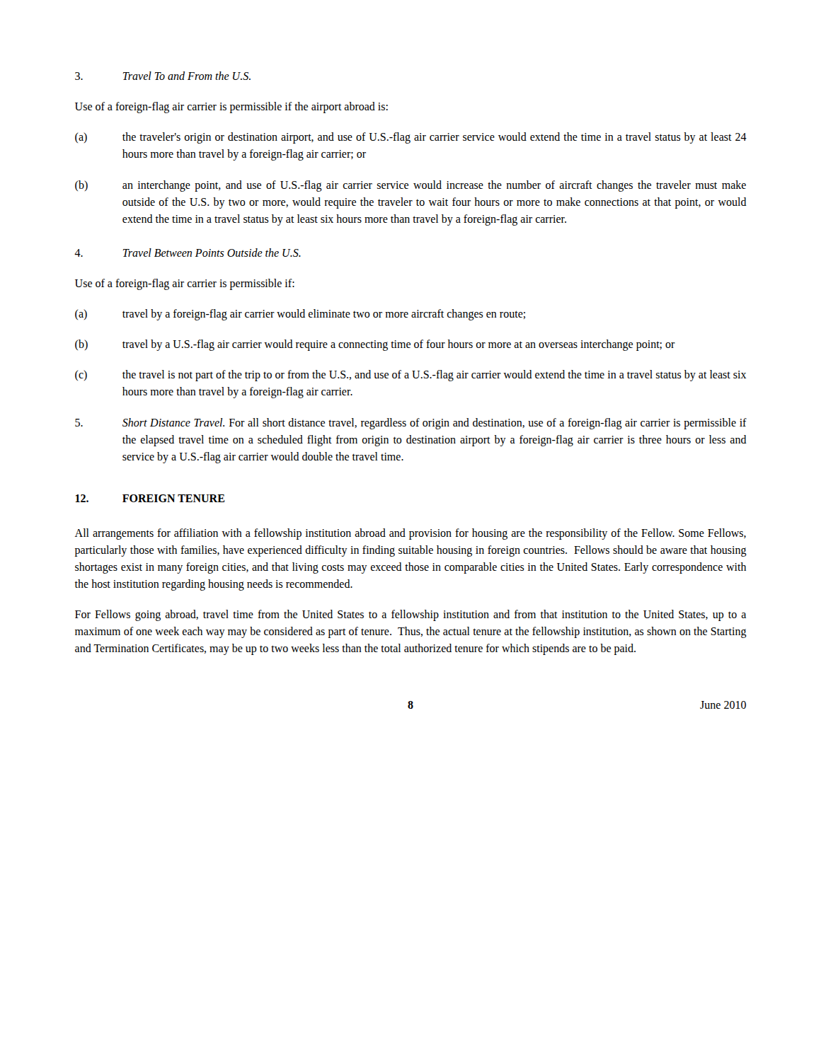3. Travel To and From the U.S.
Use of a foreign-flag air carrier is permissible if the airport abroad is:
(a) the traveler's origin or destination airport, and use of U.S.-flag air carrier service would extend the time in a travel status by at least 24 hours more than travel by a foreign-flag air carrier; or
(b) an interchange point, and use of U.S.-flag air carrier service would increase the number of aircraft changes the traveler must make outside of the U.S. by two or more, would require the traveler to wait four hours or more to make connections at that point, or would extend the time in a travel status by at least six hours more than travel by a foreign-flag air carrier.
4. Travel Between Points Outside the U.S.
Use of a foreign-flag air carrier is permissible if:
(a) travel by a foreign-flag air carrier would eliminate two or more aircraft changes en route;
(b) travel by a U.S.-flag air carrier would require a connecting time of four hours or more at an overseas interchange point; or
(c) the travel is not part of the trip to or from the U.S., and use of a U.S.-flag air carrier would extend the time in a travel status by at least six hours more than travel by a foreign-flag air carrier.
5. Short Distance Travel. For all short distance travel, regardless of origin and destination, use of a foreign-flag air carrier is permissible if the elapsed travel time on a scheduled flight from origin to destination airport by a foreign-flag air carrier is three hours or less and service by a U.S.-flag air carrier would double the travel time.
12. FOREIGN TENURE
All arrangements for affiliation with a fellowship institution abroad and provision for housing are the responsibility of the Fellow. Some Fellows, particularly those with families, have experienced difficulty in finding suitable housing in foreign countries. Fellows should be aware that housing shortages exist in many foreign cities, and that living costs may exceed those in comparable cities in the United States. Early correspondence with the host institution regarding housing needs is recommended.
For Fellows going abroad, travel time from the United States to a fellowship institution and from that institution to the United States, up to a maximum of one week each way may be considered as part of tenure. Thus, the actual tenure at the fellowship institution, as shown on the Starting and Termination Certificates, may be up to two weeks less than the total authorized tenure for which stipends are to be paid.
8 June 2010